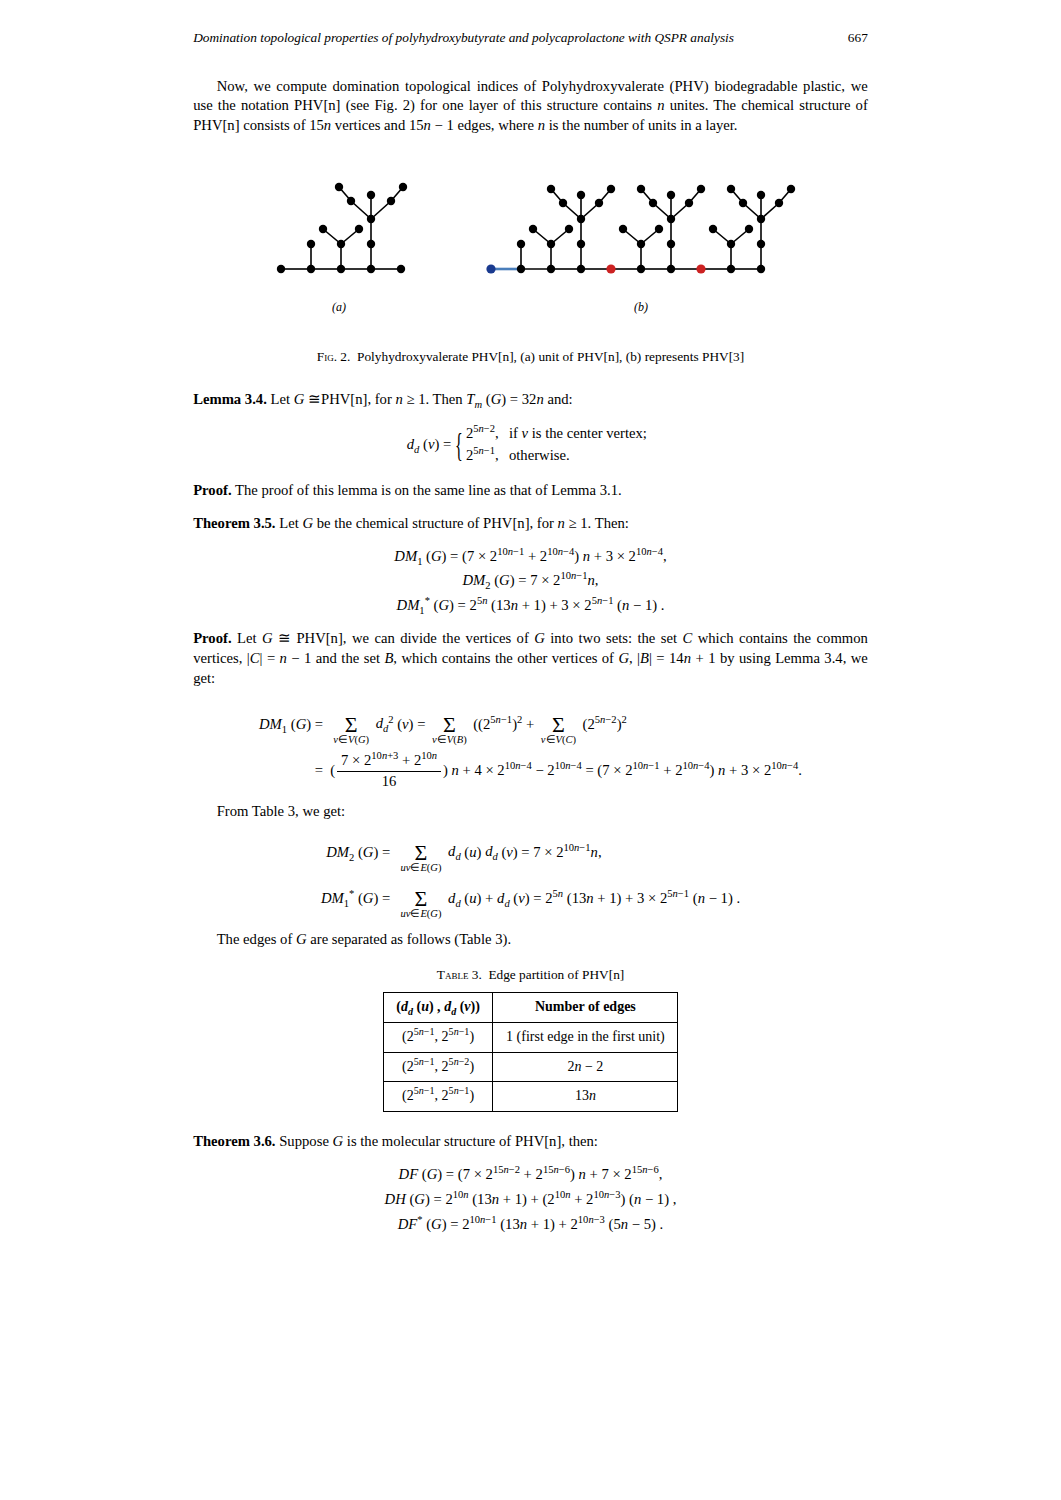Domination topological properties of polyhydroxybutyrate and polycaprolactone with QSPR analysis 667
Now, we compute domination topological indices of Polyhydroxyvalerate (PHV) biodegradable plastic, we use the notation PHV[n] (see Fig. 2) for one layer of this structure contains n unites. The chemical structure of PHV[n] consists of 15n vertices and 15n − 1 edges, where n is the number of units in a layer.
(a) (b)
Fig. 2. Polyhydroxyvalerate PHV[n], (a) unit of PHV[n], (b) represents PHV[3]
Lemma 3.4. Let G ≅PHV[n], for n ≥ 1. Then Tm (G) = 32n and:
dd (v) = {
| 2 5 n −2 , | if v is the center vertex; |
| 2 5 n −1 , | otherwise. |
Proof. The proof of this lemma is on the same line as that of Lemma 3.1.
Theorem 3.5. Let G be the chemical structure of PHV[n], for n ≥ 1. Then:
DM1 (G) = (7 × 210n−1 + 210n−4) n + 3 × 210n−4,
DM2 (G) = 7 × 210n−1n,
DM1* (G) = 25n (13n + 1) + 3 × 25n−1 (n − 1) .
Proof. Let G ≅ PHV[n], we can divide the vertices of G into two sets: the set C which contains the common vertices, |C| = n − 1 and the set B, which contains the other vertices of G, |B| = 14n + 1 by using Lemma 3.4, we get:
DM1 (G) =
Σv∈V(G) dd2 (v) = Σv∈V(B) ((25n−1)2 + Σv∈V(C) (25n−2)2
=
(7 × 210n+3 + 210n 16) n + 4 × 210n−4 − 210n−4 = (7 × 210n−1 + 210n−4) n + 3 × 210n−4.
From Table 3, we get:
DM2 (G) =
Σuv∈E(G) dd (u) dd (v) = 7 × 210n−1n,
DM1* (G) =
Σuv∈E(G) dd (u) + dd (v) = 25n (13n + 1) + 3 × 25n−1 (n − 1) .
The edges of G are separated as follows (Table 3).
Table 3. Edge partition of PHV[n]
| ( d d ( u ) , d d ( v )) | Number of edges |
| --- | --- |
| (2 5 n −1 , 2 5 n −1 ) | 1 (first edge in the first unit) |
| (2 5 n −1 , 2 5 n −2 ) | 2 n − 2 |
| (2 5 n −1 , 2 5 n −1 ) | 13 n |
Theorem 3.6. Suppose G is the molecular structure of PHV[n], then:
DF (G) = (7 × 215n−2 + 215n−6) n + 7 × 215n−6,
DH (G) = 210n (13n + 1) + (210n + 210n−3) (n − 1) ,
DF* (G) = 210n−1 (13n + 1) + 210n−3 (5n − 5) .